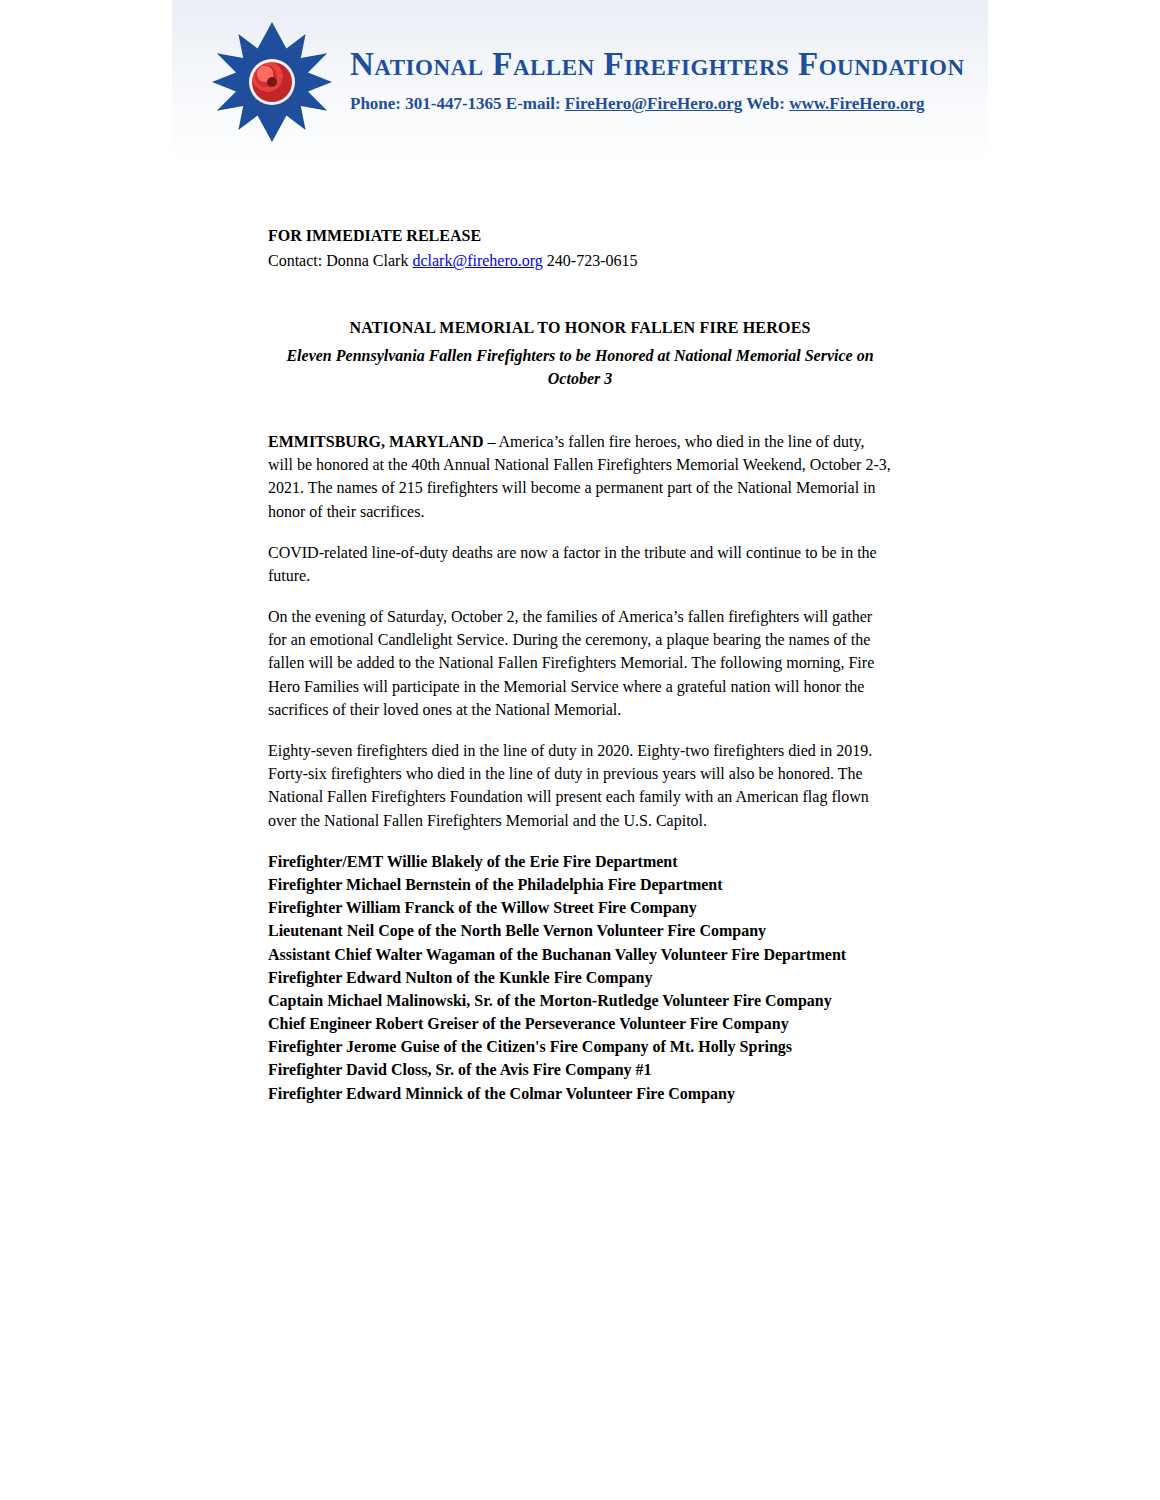National Fallen Firefighters Foundation
Phone: 301-447-1365 E-mail: FireHero@FireHero.org Web: www.FireHero.org
For Immediate Release
Contact: Donna Clark dclark@firehero.org 240-723-0615
National Memorial to Honor Fallen Fire Heroes
Eleven Pennsylvania Fallen Firefighters to be Honored at National Memorial Service on October 3
EMMITSBURG, MARYLAND – America’s fallen fire heroes, who died in the line of duty, will be honored at the 40th Annual National Fallen Firefighters Memorial Weekend, October 2-3, 2021. The names of 215 firefighters will become a permanent part of the National Memorial in honor of their sacrifices.
COVID-related line-of-duty deaths are now a factor in the tribute and will continue to be in the future.
On the evening of Saturday, October 2, the families of America’s fallen firefighters will gather for an emotional Candlelight Service. During the ceremony, a plaque bearing the names of the fallen will be added to the National Fallen Firefighters Memorial. The following morning, Fire Hero Families will participate in the Memorial Service where a grateful nation will honor the sacrifices of their loved ones at the National Memorial.
Eighty-seven firefighters died in the line of duty in 2020. Eighty-two firefighters died in 2019. Forty-six firefighters who died in the line of duty in previous years will also be honored. The National Fallen Firefighters Foundation will present each family with an American flag flown over the National Fallen Firefighters Memorial and the U.S. Capitol.
Firefighter/EMT Willie Blakely of the Erie Fire Department
Firefighter Michael Bernstein of the Philadelphia Fire Department
Firefighter William Franck of the Willow Street Fire Company
Lieutenant Neil Cope of the North Belle Vernon Volunteer Fire Company
Assistant Chief Walter Wagaman of the Buchanan Valley Volunteer Fire Department
Firefighter Edward Nulton of the Kunkle Fire Company
Captain Michael Malinowski, Sr. of the Morton-Rutledge Volunteer Fire Company
Chief Engineer Robert Greiser of the Perseverance Volunteer Fire Company
Firefighter Jerome Guise of the Citizen's Fire Company of Mt. Holly Springs
Firefighter David Closs, Sr. of the Avis Fire Company #1
Firefighter Edward Minnick of the Colmar Volunteer Fire Company